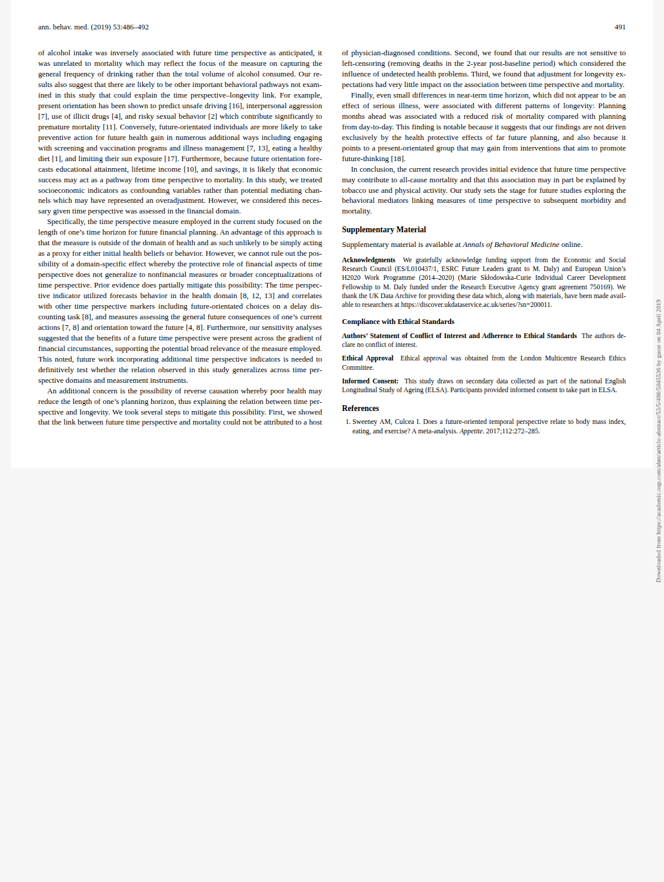Downloaded from https://academic.oup.com/abm/article-abstract/53/5/486/5045536 by guest on 04 April 2019
ann. behav. med. (2019) 53:486–492
491
of alcohol intake was inversely associated with future time perspective as anticipated, it was unrelated to mortality which may reflect the focus of the measure on capturing the general frequency of drinking rather than the total volume of alcohol consumed. Our results also suggest that there are likely to be other important behavioral pathways not examined in this study that could explain the time perspective–longevity link. For example, present orientation has been shown to predict unsafe driving [16], interpersonal aggression [7], use of illicit drugs [4], and risky sexual behavior [2] which contribute significantly to premature mortality [11]. Conversely, future-orientated individuals are more likely to take preventive action for future health gain in numerous additional ways including engaging with screening and vaccination programs and illness management [7, 13], eating a healthy diet [1], and limiting their sun exposure [17]. Furthermore, because future orientation forecasts educational attainment, lifetime income [10], and savings, it is likely that economic success may act as a pathway from time perspective to mortality. In this study, we treated socioeconomic indicators as confounding variables rather than potential mediating channels which may have represented an overadjustment. However, we considered this necessary given time perspective was assessed in the financial domain.
Specifically, the time perspective measure employed in the current study focused on the length of one’s time horizon for future financial planning. An advantage of this approach is that the measure is outside of the domain of health and as such unlikely to be simply acting as a proxy for either initial health beliefs or behavior. However, we cannot rule out the possibility of a domain-specific effect whereby the protective role of financial aspects of time perspective does not generalize to nonfinancial measures or broader conceptualizations of time perspective. Prior evidence does partially mitigate this possibility: The time perspective indicator utilized forecasts behavior in the health domain [8, 12, 13] and correlates with other time perspective markers including future-orientated choices on a delay discounting task [8], and measures assessing the general future consequences of one’s current actions [7, 8] and orientation toward the future [4, 8]. Furthermore, our sensitivity analyses suggested that the benefits of a future time perspective were present across the gradient of financial circumstances, supporting the potential broad relevance of the measure employed. This noted, future work incorporating additional time perspective indicators is needed to definitively test whether the relation observed in this study generalizes across time perspective domains and measurement instruments.
An additional concern is the possibility of reverse causation whereby poor health may reduce the length of one’s planning horizon, thus explaining the relation between time perspective and longevity. We took several steps to mitigate this possibility. First, we showed that the link between future time perspective and mortality could not be attributed to a host of physician-diagnosed conditions. Second, we found that our results are not sensitive to left-censoring (removing deaths in the 2-year post-baseline period) which considered the influence of undetected health problems. Third, we found that adjustment for longevity expectations had very little impact on the association between time perspective and mortality.
Finally, even small differences in near-term time horizon, which did not appear to be an effect of serious illness, were associated with different patterns of longevity: Planning months ahead was associated with a reduced risk of mortality compared with planning from day-to-day. This finding is notable because it suggests that our findings are not driven exclusively by the health protective effects of far future planning, and also because it points to a present-orientated group that may gain from interventions that aim to promote future-thinking [18].
In conclusion, the current research provides initial evidence that future time perspective may contribute to all-cause mortality and that this association may in part be explained by tobacco use and physical activity. Our study sets the stage for future studies exploring the behavioral mediators linking measures of time perspective to subsequent morbidity and mortality.
Supplementary Material
Supplementary material is available at Annals of Behavioral Medicine online.
Acknowledgments We gratefully acknowledge funding support from the Economic and Social Research Council (ES/L010437/1, ESRC Future Leaders grant to M. Daly) and European Union’s H2020 Work Programme (2014–2020) (Marie Skłodowska-Curie Individual Career Development Fellowship to M. Daly funded under the Research Executive Agency grant agreement 750169). We thank the UK Data Archive for providing these data which, along with materials, have been made available to researchers at https://discover.ukdataservice.ac.uk/series/?sn=200011.
Compliance with Ethical Standards
Authors’ Statement of Conflict of Interest and Adherence to Ethical Standards The authors declare no conflict of interest.
Ethical Approval Ethical approval was obtained from the London Multicentre Research Ethics Committee.
Informed Consent: This study draws on secondary data collected as part of the national English Longitudinal Study of Ageing (ELSA). Participants provided informed consent to take part in ELSA.
References
Sweeney AM, Culcea I. Does a future-oriented temporal perspective relate to body mass index, eating, and exercise? A meta-analysis. Appetite. 2017;112:272–285.